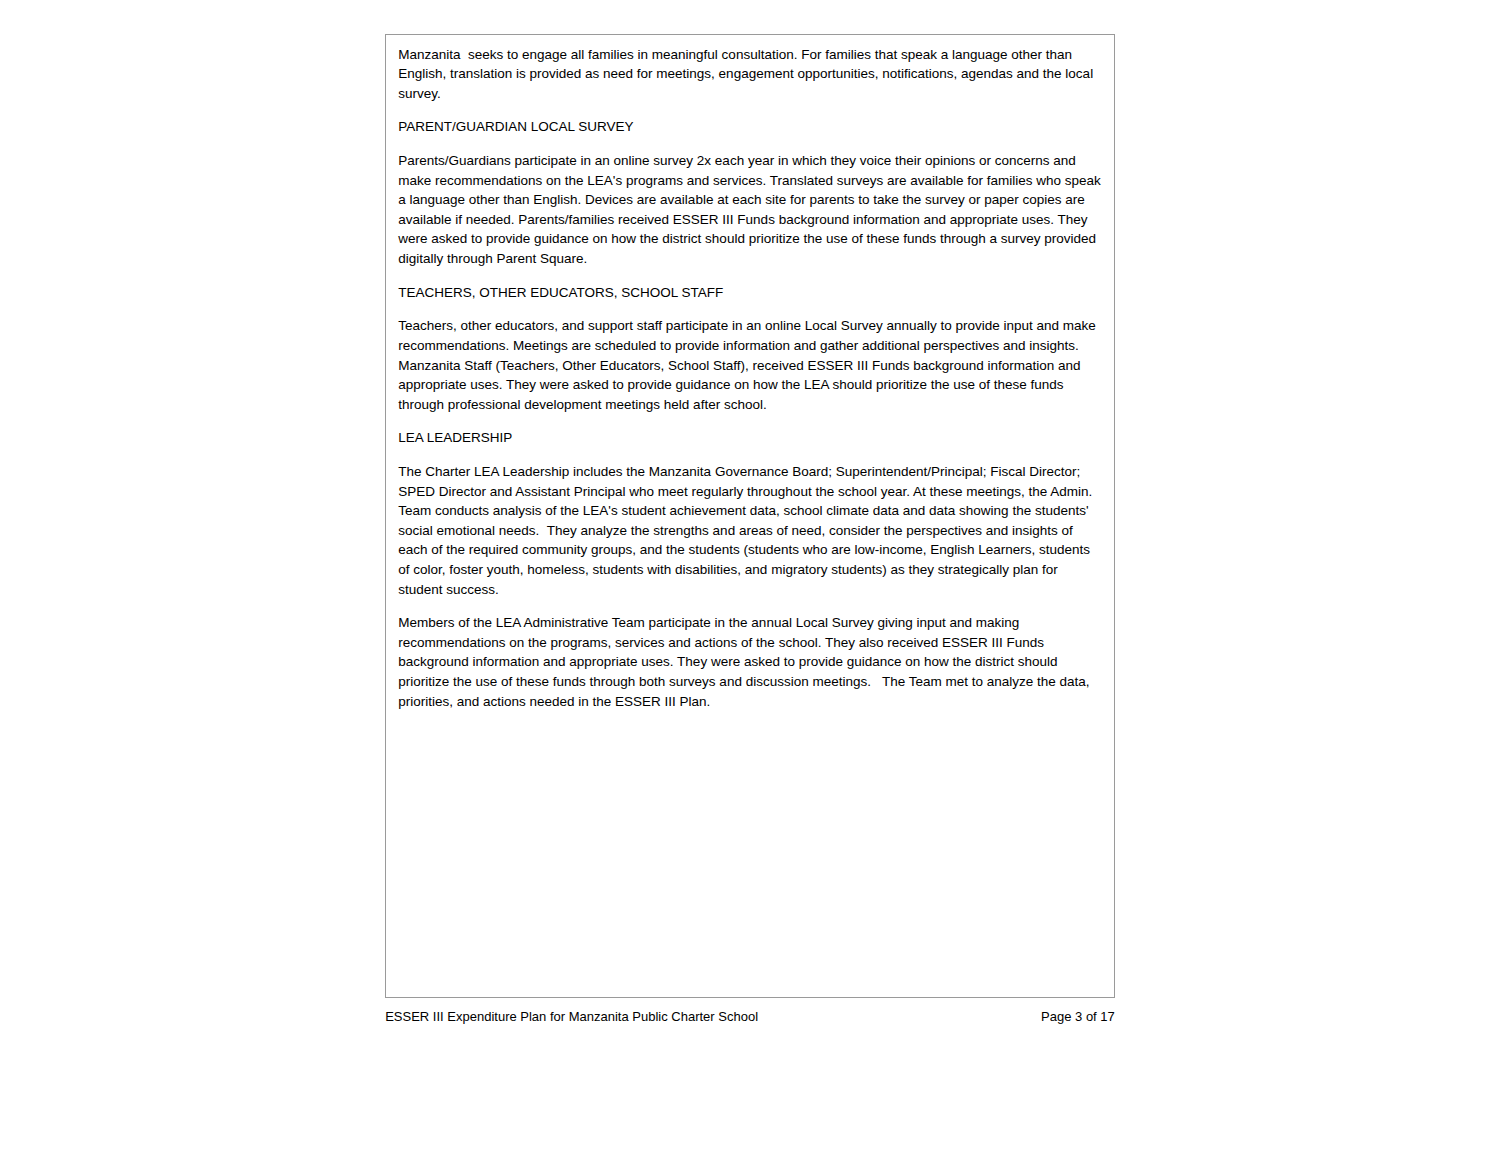Manzanita seeks to engage all families in meaningful consultation. For families that speak a language other than English, translation is provided as need for meetings, engagement opportunities, notifications, agendas and the local survey.
PARENT/GUARDIAN LOCAL SURVEY
Parents/Guardians participate in an online survey 2x each year in which they voice their opinions or concerns and make recommendations on the LEA's programs and services. Translated surveys are available for families who speak a language other than English. Devices are available at each site for parents to take the survey or paper copies are available if needed. Parents/families received ESSER III Funds background information and appropriate uses. They were asked to provide guidance on how the district should prioritize the use of these funds through a survey provided digitally through Parent Square.
TEACHERS, OTHER EDUCATORS, SCHOOL STAFF
Teachers, other educators, and support staff participate in an online Local Survey annually to provide input and make recommendations. Meetings are scheduled to provide information and gather additional perspectives and insights. Manzanita Staff (Teachers, Other Educators, School Staff), received ESSER III Funds background information and appropriate uses. They were asked to provide guidance on how the LEA should prioritize the use of these funds through professional development meetings held after school.
LEA LEADERSHIP
The Charter LEA Leadership includes the Manzanita Governance Board; Superintendent/Principal; Fiscal Director; SPED Director and Assistant Principal who meet regularly throughout the school year. At these meetings, the Admin. Team conducts analysis of the LEA's student achievement data, school climate data and data showing the students' social emotional needs. They analyze the strengths and areas of need, consider the perspectives and insights of each of the required community groups, and the students (students who are low-income, English Learners, students of color, foster youth, homeless, students with disabilities, and migratory students) as they strategically plan for student success.
Members of the LEA Administrative Team participate in the annual Local Survey giving input and making recommendations on the programs, services and actions of the school. They also received ESSER III Funds background information and appropriate uses. They were asked to provide guidance on how the district should prioritize the use of these funds through both surveys and discussion meetings. The Team met to analyze the data, priorities, and actions needed in the ESSER III Plan.
ESSER III Expenditure Plan for Manzanita Public Charter School
Page 3 of 17